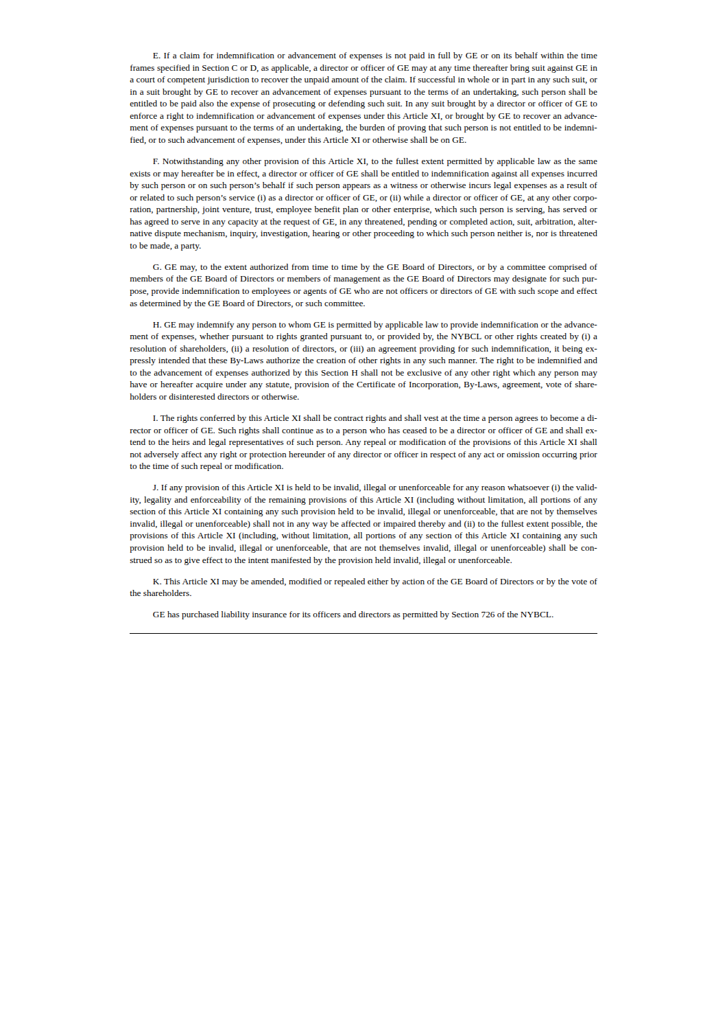E. If a claim for indemnification or advancement of expenses is not paid in full by GE or on its behalf within the time frames specified in Section C or D, as applicable, a director or officer of GE may at any time thereafter bring suit against GE in a court of competent jurisdiction to recover the unpaid amount of the claim. If successful in whole or in part in any such suit, or in a suit brought by GE to recover an advancement of expenses pursuant to the terms of an undertaking, such person shall be entitled to be paid also the expense of prosecuting or defending such suit. In any suit brought by a director or officer of GE to enforce a right to indemnification or advancement of expenses under this Article XI, or brought by GE to recover an advancement of expenses pursuant to the terms of an undertaking, the burden of proving that such person is not entitled to be indemnified, or to such advancement of expenses, under this Article XI or otherwise shall be on GE.
F. Notwithstanding any other provision of this Article XI, to the fullest extent permitted by applicable law as the same exists or may hereafter be in effect, a director or officer of GE shall be entitled to indemnification against all expenses incurred by such person or on such person’s behalf if such person appears as a witness or otherwise incurs legal expenses as a result of or related to such person’s service (i) as a director or officer of GE, or (ii) while a director or officer of GE, at any other corporation, partnership, joint venture, trust, employee benefit plan or other enterprise, which such person is serving, has served or has agreed to serve in any capacity at the request of GE, in any threatened, pending or completed action, suit, arbitration, alternative dispute mechanism, inquiry, investigation, hearing or other proceeding to which such person neither is, nor is threatened to be made, a party.
G. GE may, to the extent authorized from time to time by the GE Board of Directors, or by a committee comprised of members of the GE Board of Directors or members of management as the GE Board of Directors may designate for such purpose, provide indemnification to employees or agents of GE who are not officers or directors of GE with such scope and effect as determined by the GE Board of Directors, or such committee.
H. GE may indemnify any person to whom GE is permitted by applicable law to provide indemnification or the advancement of expenses, whether pursuant to rights granted pursuant to, or provided by, the NYBCL or other rights created by (i) a resolution of shareholders, (ii) a resolution of directors, or (iii) an agreement providing for such indemnification, it being expressly intended that these By-Laws authorize the creation of other rights in any such manner. The right to be indemnified and to the advancement of expenses authorized by this Section H shall not be exclusive of any other right which any person may have or hereafter acquire under any statute, provision of the Certificate of Incorporation, By-Laws, agreement, vote of shareholders or disinterested directors or otherwise.
I. The rights conferred by this Article XI shall be contract rights and shall vest at the time a person agrees to become a director or officer of GE. Such rights shall continue as to a person who has ceased to be a director or officer of GE and shall extend to the heirs and legal representatives of such person. Any repeal or modification of the provisions of this Article XI shall not adversely affect any right or protection hereunder of any director or officer in respect of any act or omission occurring prior to the time of such repeal or modification.
J. If any provision of this Article XI is held to be invalid, illegal or unenforceable for any reason whatsoever (i) the validity, legality and enforceability of the remaining provisions of this Article XI (including without limitation, all portions of any section of this Article XI containing any such provision held to be invalid, illegal or unenforceable, that are not by themselves invalid, illegal or unenforceable) shall not in any way be affected or impaired thereby and (ii) to the fullest extent possible, the provisions of this Article XI (including, without limitation, all portions of any section of this Article XI containing any such provision held to be invalid, illegal or unenforceable, that are not themselves invalid, illegal or unenforceable) shall be construed so as to give effect to the intent manifested by the provision held invalid, illegal or unenforceable.
K. This Article XI may be amended, modified or repealed either by action of the GE Board of Directors or by the vote of the shareholders.
GE has purchased liability insurance for its officers and directors as permitted by Section 726 of the NYBCL.